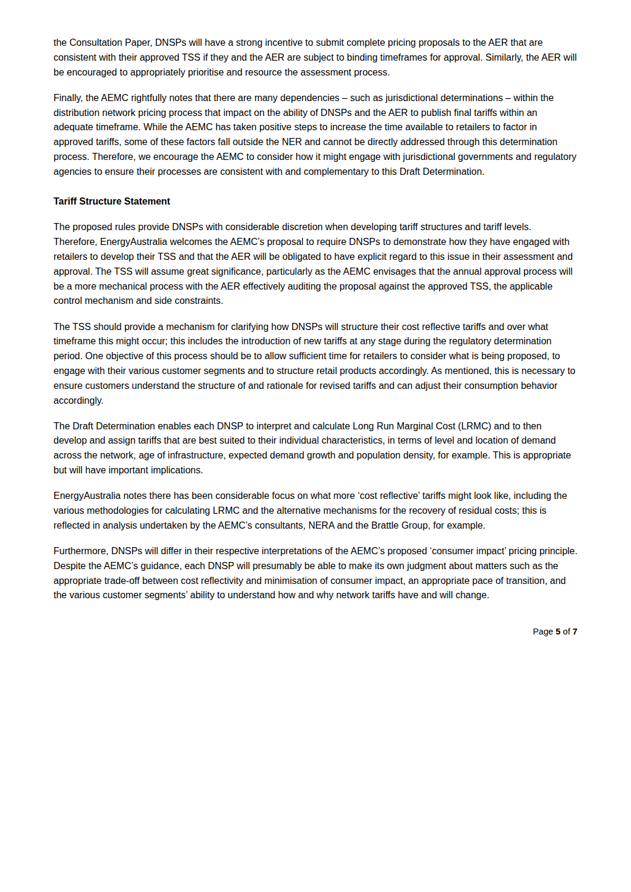the Consultation Paper, DNSPs will have a strong incentive to submit complete pricing proposals to the AER that are consistent with their approved TSS if they and the AER are subject to binding timeframes for approval. Similarly, the AER will be encouraged to appropriately prioritise and resource the assessment process.
Finally, the AEMC rightfully notes that there are many dependencies – such as jurisdictional determinations – within the distribution network pricing process that impact on the ability of DNSPs and the AER to publish final tariffs within an adequate timeframe. While the AEMC has taken positive steps to increase the time available to retailers to factor in approved tariffs, some of these factors fall outside the NER and cannot be directly addressed through this determination process. Therefore, we encourage the AEMC to consider how it might engage with jurisdictional governments and regulatory agencies to ensure their processes are consistent with and complementary to this Draft Determination.
Tariff Structure Statement
The proposed rules provide DNSPs with considerable discretion when developing tariff structures and tariff levels. Therefore, EnergyAustralia welcomes the AEMC’s proposal to require DNSPs to demonstrate how they have engaged with retailers to develop their TSS and that the AER will be obligated to have explicit regard to this issue in their assessment and approval. The TSS will assume great significance, particularly as the AEMC envisages that the annual approval process will be a more mechanical process with the AER effectively auditing the proposal against the approved TSS, the applicable control mechanism and side constraints.
The TSS should provide a mechanism for clarifying how DNSPs will structure their cost reflective tariffs and over what timeframe this might occur; this includes the introduction of new tariffs at any stage during the regulatory determination period. One objective of this process should be to allow sufficient time for retailers to consider what is being proposed, to engage with their various customer segments and to structure retail products accordingly. As mentioned, this is necessary to ensure customers understand the structure of and rationale for revised tariffs and can adjust their consumption behavior accordingly.
The Draft Determination enables each DNSP to interpret and calculate Long Run Marginal Cost (LRMC) and to then develop and assign tariffs that are best suited to their individual characteristics, in terms of level and location of demand across the network, age of infrastructure, expected demand growth and population density, for example. This is appropriate but will have important implications.
EnergyAustralia notes there has been considerable focus on what more ‘cost reflective’ tariffs might look like, including the various methodologies for calculating LRMC and the alternative mechanisms for the recovery of residual costs; this is reflected in analysis undertaken by the AEMC’s consultants, NERA and the Brattle Group, for example.
Furthermore, DNSPs will differ in their respective interpretations of the AEMC’s proposed ‘consumer impact’ pricing principle. Despite the AEMC’s guidance, each DNSP will presumably be able to make its own judgment about matters such as the appropriate trade-off between cost reflectivity and minimisation of consumer impact, an appropriate pace of transition, and the various customer segments’ ability to understand how and why network tariffs have and will change.
Page 5 of 7